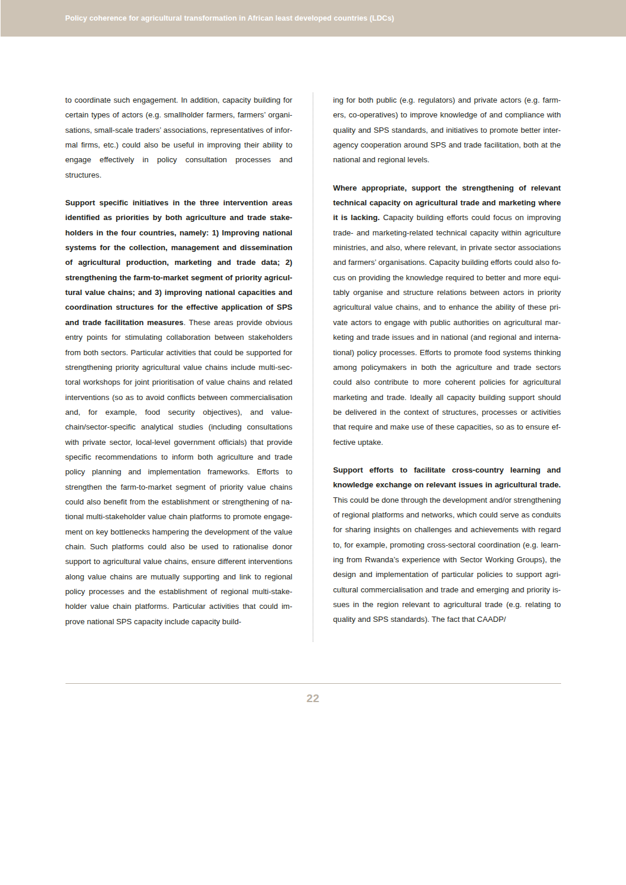Policy coherence for agricultural transformation in African least developed countries (LDCs)
to coordinate such engagement. In addition, capacity building for certain types of actors (e.g. smallholder farmers, farmers’ organisations, small-scale traders’ associations, representatives of informal firms, etc.) could also be useful in improving their ability to engage effectively in policy consultation processes and structures.
Support specific initiatives in the three intervention areas identified as priorities by both agriculture and trade stakeholders in the four countries, namely: 1) Improving national systems for the collection, management and dissemination of agricultural production, marketing and trade data; 2) strengthening the farm-to-market segment of priority agricultural value chains; and 3) improving national capacities and coordination structures for the effective application of SPS and trade facilitation measures. These areas provide obvious entry points for stimulating collaboration between stakeholders from both sectors. Particular activities that could be supported for strengthening priority agricultural value chains include multi-sectoral workshops for joint prioritisation of value chains and related interventions (so as to avoid conflicts between commercialisation and, for example, food security objectives), and value-chain/sector-specific analytical studies (including consultations with private sector, local-level government officials) that provide specific recommendations to inform both agriculture and trade policy planning and implementation frameworks. Efforts to strengthen the farm-to-market segment of priority value chains could also benefit from the establishment or strengthening of national multi-stakeholder value chain platforms to promote engagement on key bottlenecks hampering the development of the value chain. Such platforms could also be used to rationalise donor support to agricultural value chains, ensure different interventions along value chains are mutually supporting and link to regional policy processes and the establishment of regional multi-stakeholder value chain platforms. Particular activities that could improve national SPS capacity include capacity build-
ing for both public (e.g. regulators) and private actors (e.g. farmers, co-operatives) to improve knowledge of and compliance with quality and SPS standards, and initiatives to promote better inter-agency cooperation around SPS and trade facilitation, both at the national and regional levels.
Where appropriate, support the strengthening of relevant technical capacity on agricultural trade and marketing where it is lacking. Capacity building efforts could focus on improving trade- and marketing-related technical capacity within agriculture ministries, and also, where relevant, in private sector associations and farmers’ organisations. Capacity building efforts could also focus on providing the knowledge required to better and more equitably organise and structure relations between actors in priority agricultural value chains, and to enhance the ability of these private actors to engage with public authorities on agricultural marketing and trade issues and in national (and regional and international) policy processes. Efforts to promote food systems thinking among policymakers in both the agriculture and trade sectors could also contribute to more coherent policies for agricultural marketing and trade. Ideally all capacity building support should be delivered in the context of structures, processes or activities that require and make use of these capacities, so as to ensure effective uptake.
Support efforts to facilitate cross-country learning and knowledge exchange on relevant issues in agricultural trade. This could be done through the development and/or strengthening of regional platforms and networks, which could serve as conduits for sharing insights on challenges and achievements with regard to, for example, promoting cross-sectoral coordination (e.g. learning from Rwanda’s experience with Sector Working Groups), the design and implementation of particular policies to support agricultural commercialisation and trade and emerging and priority issues in the region relevant to agricultural trade (e.g. relating to quality and SPS standards). The fact that CAADP/
22